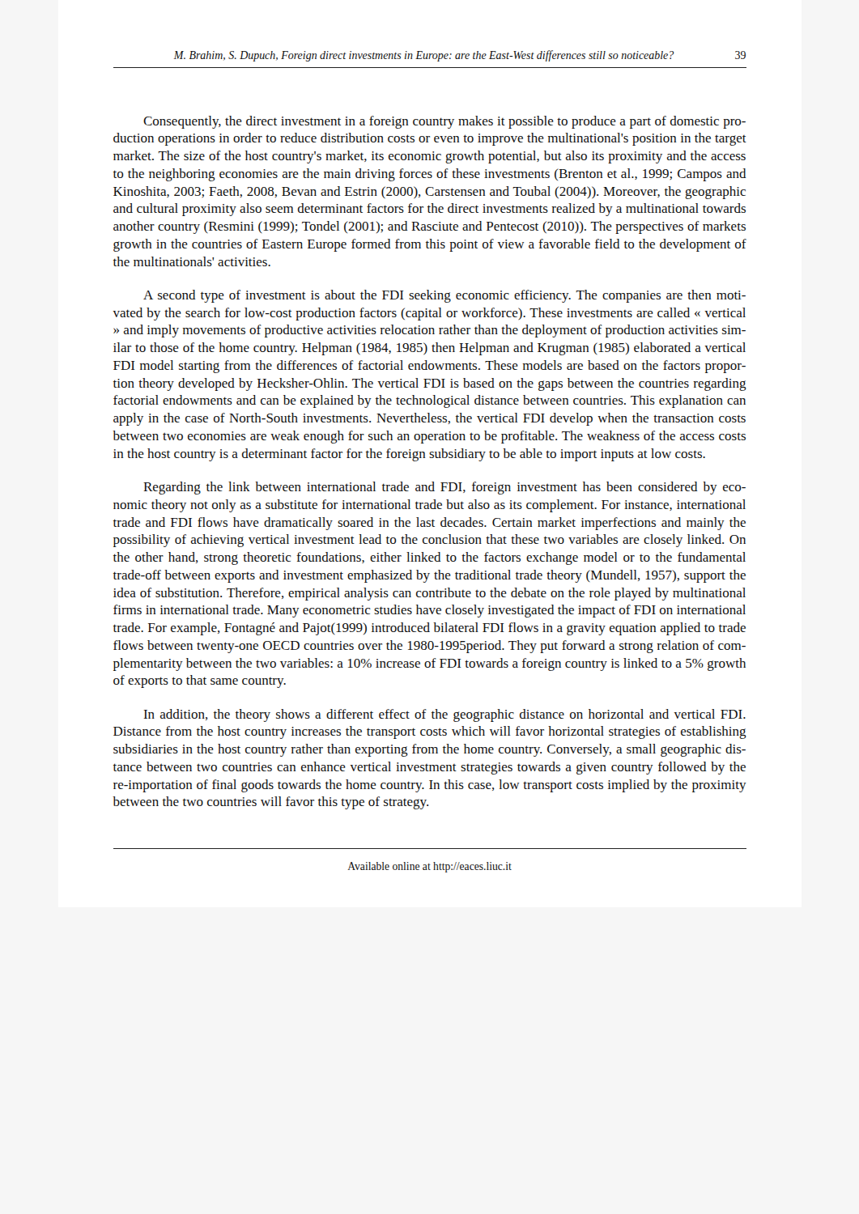39 M. Brahim, S. Dupuch, Foreign direct investments in Europe: are the East-West differences still so noticeable?
Consequently, the direct investment in a foreign country makes it possible to produce a part of domestic production operations in order to reduce distribution costs or even to improve the multinational's position in the target market. The size of the host country's market, its economic growth potential, but also its proximity and the access to the neighboring economies are the main driving forces of these investments (Brenton et al., 1999; Campos and Kinoshita, 2003; Faeth, 2008, Bevan and Estrin (2000), Carstensen and Toubal (2004)). Moreover, the geographic and cultural proximity also seem determinant factors for the direct investments realized by a multinational towards another country (Resmini (1999); Tondel (2001); and Rasciute and Pentecost (2010)). The perspectives of markets growth in the countries of Eastern Europe formed from this point of view a favorable field to the development of the multinationals' activities.
A second type of investment is about the FDI seeking economic efficiency. The companies are then motivated by the search for low-cost production factors (capital or workforce). These investments are called « vertical » and imply movements of productive activities relocation rather than the deployment of production activities similar to those of the home country. Helpman (1984, 1985) then Helpman and Krugman (1985) elaborated a vertical FDI model starting from the differences of factorial endowments. These models are based on the factors proportion theory developed by Hecksher-Ohlin. The vertical FDI is based on the gaps between the countries regarding factorial endowments and can be explained by the technological distance between countries. This explanation can apply in the case of North-South investments. Nevertheless, the vertical FDI develop when the transaction costs between two economies are weak enough for such an operation to be profitable. The weakness of the access costs in the host country is a determinant factor for the foreign subsidiary to be able to import inputs at low costs.
Regarding the link between international trade and FDI, foreign investment has been considered by economic theory not only as a substitute for international trade but also as its complement. For instance, international trade and FDI flows have dramatically soared in the last decades. Certain market imperfections and mainly the possibility of achieving vertical investment lead to the conclusion that these two variables are closely linked. On the other hand, strong theoretic foundations, either linked to the factors exchange model or to the fundamental trade-off between exports and investment emphasized by the traditional trade theory (Mundell, 1957), support the idea of substitution. Therefore, empirical analysis can contribute to the debate on the role played by multinational firms in international trade. Many econometric studies have closely investigated the impact of FDI on international trade. For example, Fontagné and Pajot(1999) introduced bilateral FDI flows in a gravity equation applied to trade flows between twenty-one OECD countries over the 1980-1995period. They put forward a strong relation of complementarity between the two variables: a 10% increase of FDI towards a foreign country is linked to a 5% growth of exports to that same country.
In addition, the theory shows a different effect of the geographic distance on horizontal and vertical FDI. Distance from the host country increases the transport costs which will favor horizontal strategies of establishing subsidiaries in the host country rather than exporting from the home country. Conversely, a small geographic distance between two countries can enhance vertical investment strategies towards a given country followed by the re-importation of final goods towards the home country. In this case, low transport costs implied by the proximity between the two countries will favor this type of strategy.
Available online at http://eaces.liuc.it